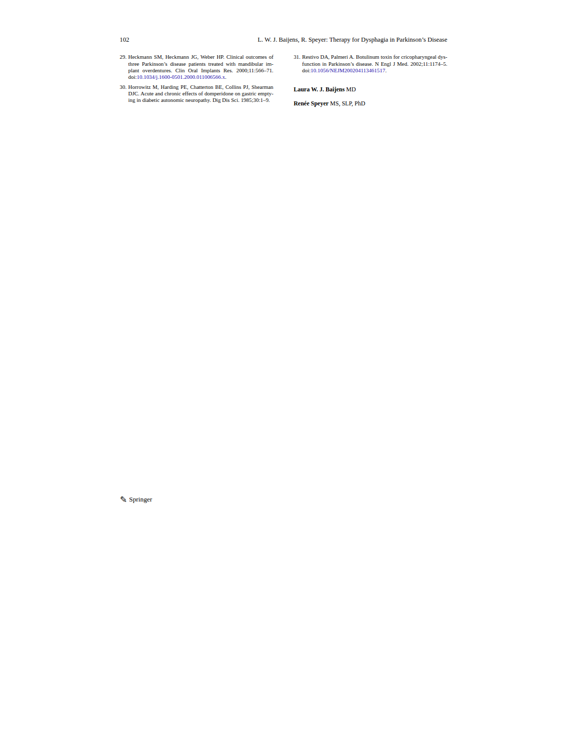102
L. W. J. Baijens, R. Speyer: Therapy for Dysphagia in Parkinson’s Disease
29. Heckmann SM, Heckmann JG, Weber HP. Clinical outcomes of three Parkinson’s disease patients treated with mandibular implant overdentures. Clin Oral Implants Res. 2000;11:566–71. doi:10.1034/j.1600-0501.2000.011006566.x.
30. Horrowitz M, Harding PE, Chatterton BE, Collins PJ, Shearman DJC. Acute and chronic effects of domperidone on gastric emptying in diabetic autonomic neuropathy. Dig Dis Sci. 1985;30:1–9.
31. Restivo DA, Palmeri A. Botulinum toxin for cricopharyngeal dysfunction in Parkinson’s disease. N Engl J Med. 2002;11:1174–5. doi:10.1056/NEJM200204113461517.
Laura W. J. Baijens MD
Renée Speyer MS, SLP, PhD
✎ Springer